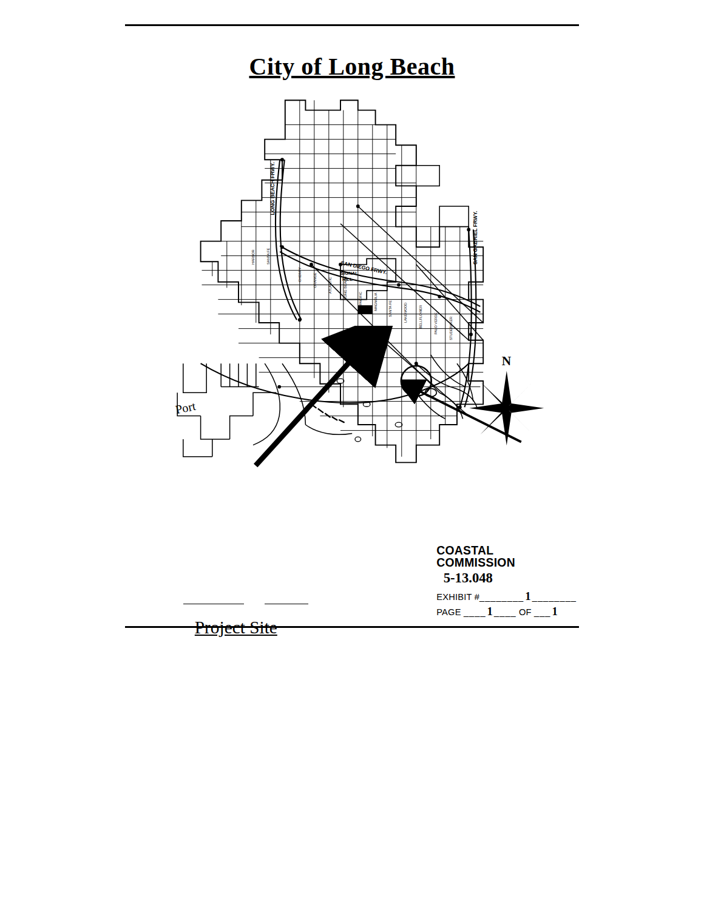City of Long Beach
LONG BEACH FRWY. SAN DIEGO FRWY. SAN GABRIEL FRWY. SIGNAL HILL CHERRY ORANGE ATLANTIC LONG BEACH PACIFIC MAGNOLIA SANTA FE LAKEWOOD BELLFLOWER PALO VERDE STUDEBAKER SANTA FE HARBOR
Port
N
Project Site
COASTAL COMMISSION
5-13.048
EXHIBIT #________1________
PAGE ____1____ OF ___1